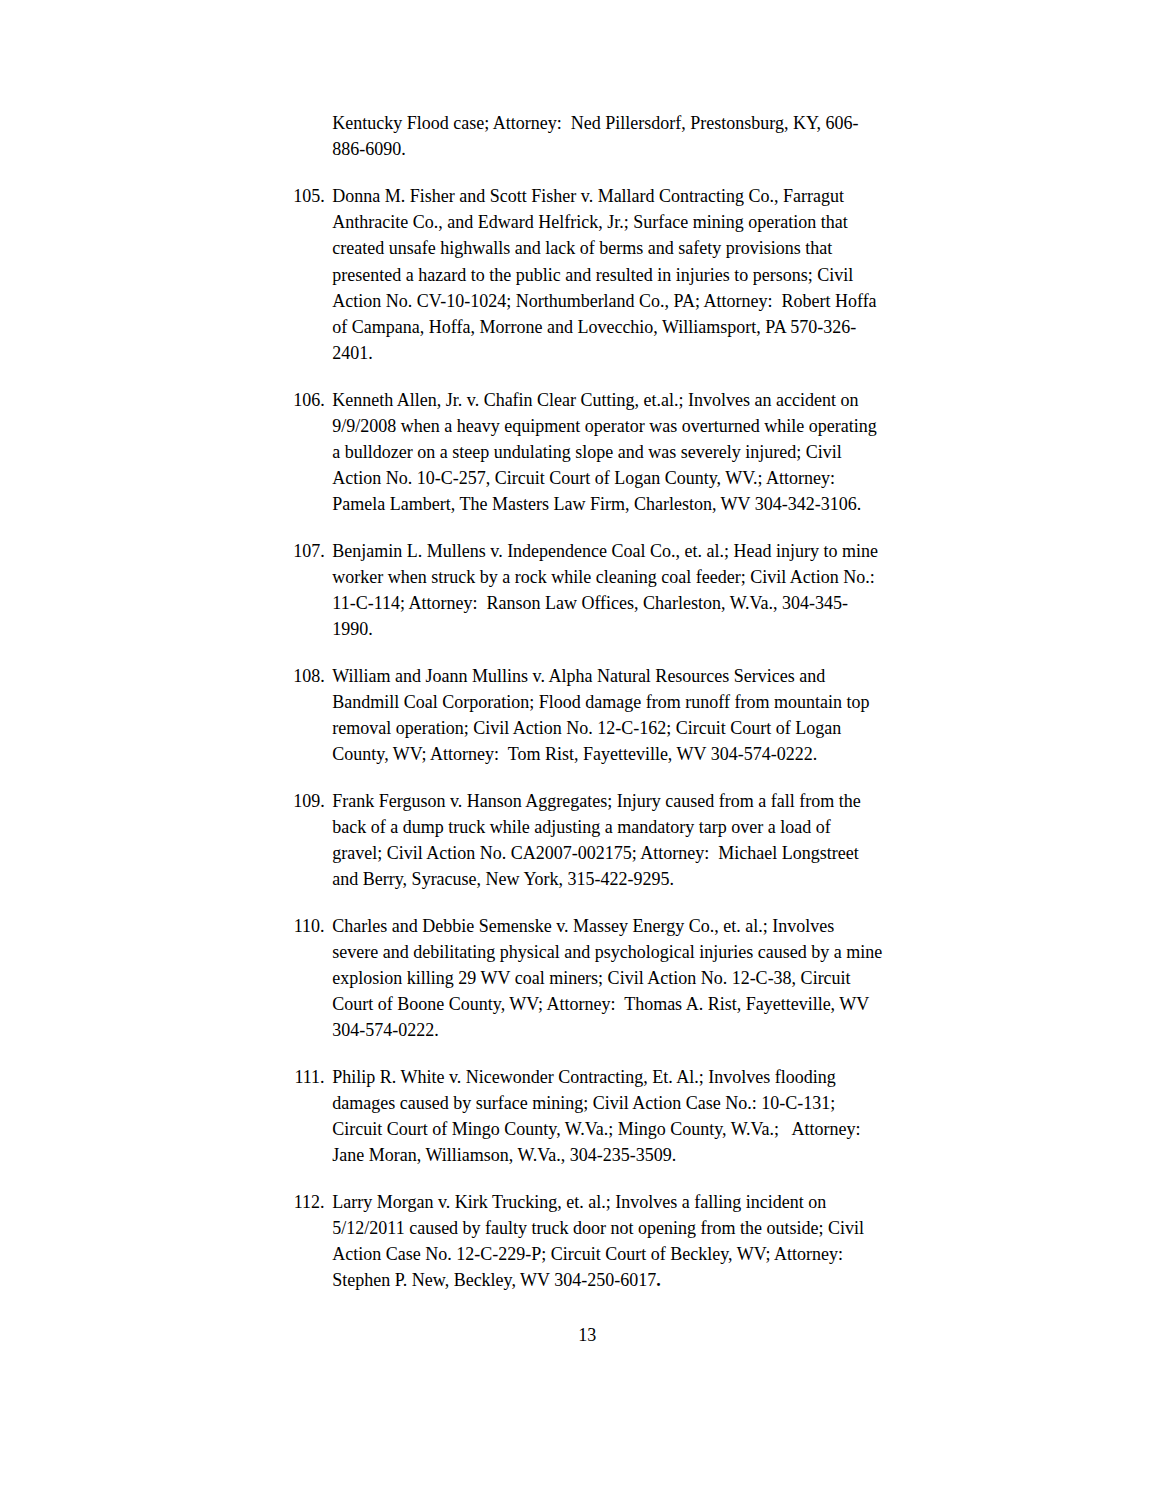Kentucky Flood case; Attorney: Ned Pillersdorf, Prestonsburg, KY, 606-886-6090.
105. Donna M. Fisher and Scott Fisher v. Mallard Contracting Co., Farragut Anthracite Co., and Edward Helfrick, Jr.; Surface mining operation that created unsafe highwalls and lack of berms and safety provisions that presented a hazard to the public and resulted in injuries to persons; Civil Action No. CV-10-1024; Northumberland Co., PA; Attorney: Robert Hoffa of Campana, Hoffa, Morrone and Lovecchio, Williamsport, PA 570-326-2401.
106. Kenneth Allen, Jr. v. Chafin Clear Cutting, et.al.; Involves an accident on 9/9/2008 when a heavy equipment operator was overturned while operating a bulldozer on a steep undulating slope and was severely injured; Civil Action No. 10-C-257, Circuit Court of Logan County, WV.; Attorney: Pamela Lambert, The Masters Law Firm, Charleston, WV 304-342-3106.
107. Benjamin L. Mullens v. Independence Coal Co., et. al.; Head injury to mine worker when struck by a rock while cleaning coal feeder; Civil Action No.: 11-C-114; Attorney: Ranson Law Offices, Charleston, W.Va., 304-345-1990.
108. William and Joann Mullins v. Alpha Natural Resources Services and Bandmill Coal Corporation; Flood damage from runoff from mountain top removal operation; Civil Action No. 12-C-162; Circuit Court of Logan County, WV; Attorney: Tom Rist, Fayetteville, WV 304-574-0222.
109. Frank Ferguson v. Hanson Aggregates; Injury caused from a fall from the back of a dump truck while adjusting a mandatory tarp over a load of gravel; Civil Action No. CA2007-002175; Attorney: Michael Longstreet and Berry, Syracuse, New York, 315-422-9295.
110. Charles and Debbie Semenske v. Massey Energy Co., et. al.; Involves severe and debilitating physical and psychological injuries caused by a mine explosion killing 29 WV coal miners; Civil Action No. 12-C-38, Circuit Court of Boone County, WV; Attorney: Thomas A. Rist, Fayetteville, WV 304-574-0222.
111. Philip R. White v. Nicewonder Contracting, Et. Al.; Involves flooding damages caused by surface mining; Civil Action Case No.: 10-C-131; Circuit Court of Mingo County, W.Va.; Mingo County, W.Va.; Attorney: Jane Moran, Williamson, W.Va., 304-235-3509.
112. Larry Morgan v. Kirk Trucking, et. al.; Involves a falling incident on 5/12/2011 caused by faulty truck door not opening from the outside; Civil Action Case No. 12-C-229-P; Circuit Court of Beckley, WV; Attorney: Stephen P. New, Beckley, WV 304-250-6017.
13